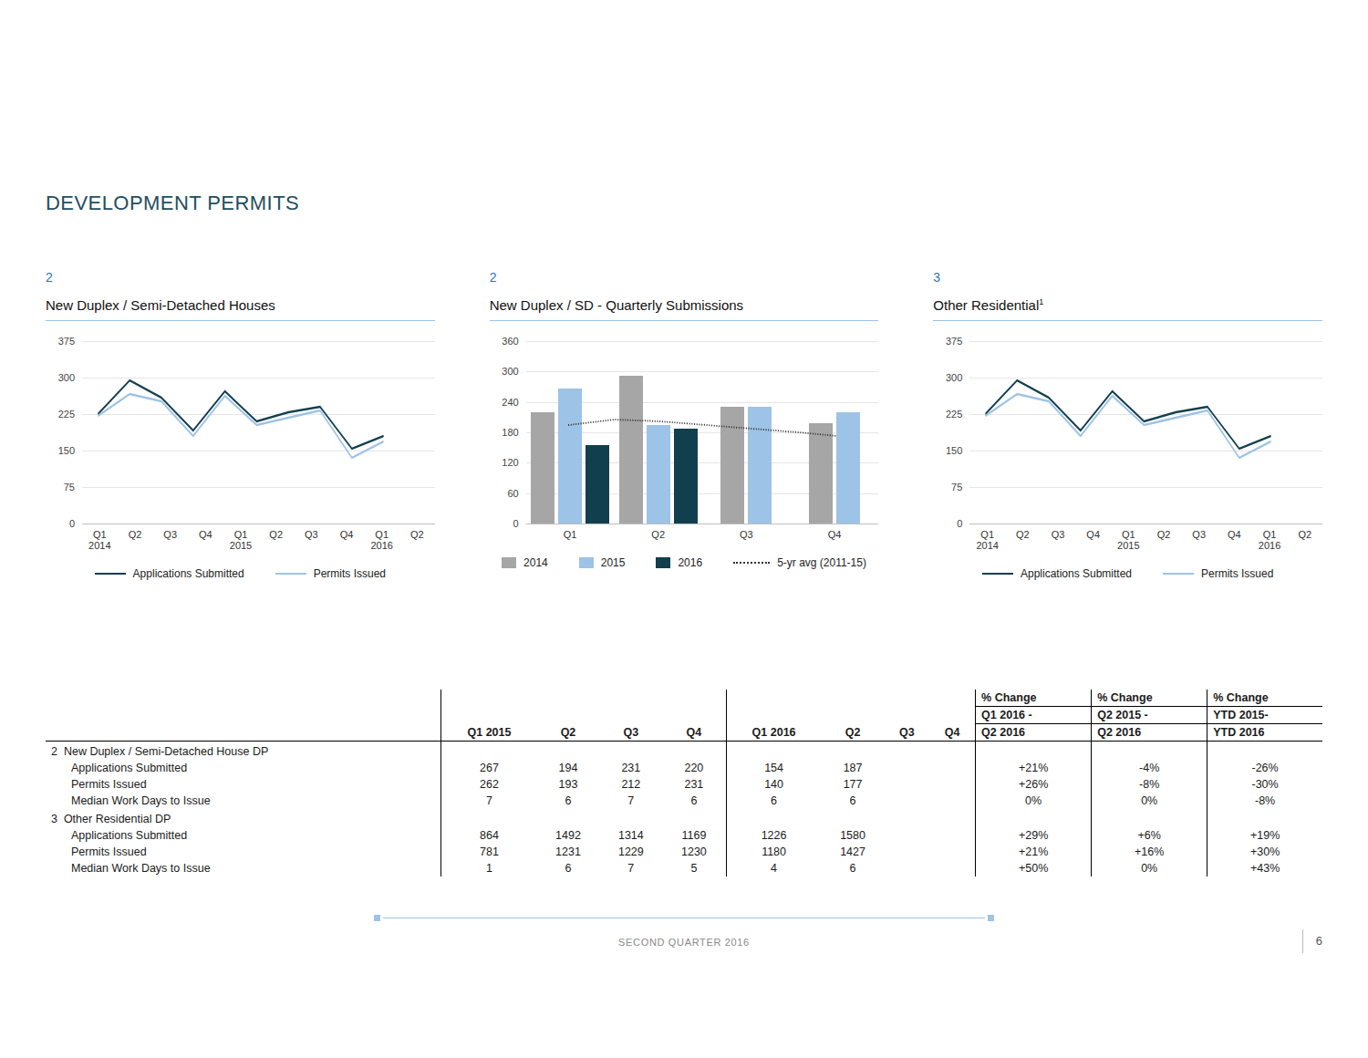DEVELOPMENT PERMITS
2
New Duplex / Semi-Detached Houses
375 300 225 150 75 0
Q1
Q2
Q3
Q4
Q1
Q2
Q3
Q4
Q1
Q2
2014
2015
2016
Applications Submitted
Permits Issued
2
New Duplex / SD - Quarterly Submissions
360 300 240 180 120 60 0
Q1
Q2
Q3
Q4
2014
2015
2016
5-yr avg (2011-15)
3
Other Residential1
375 300 225 150 75 0
Q1
Q2
Q3
Q4
Q1
Q2
Q3
Q4
Q1
Q2
2014
2015
2016
Applications Submitted
Permits Issued
| | | | | | | | | | % Change | % Change | % Change |
| --- | --- | --- | --- | --- | --- | --- | --- | --- | --- | --- | --- |
| | | | | | | | | | Q1 2016 - | Q2 2015 - | YTD 2015- |
| | Q1 2015 | Q2 | Q3 | Q4 | Q1 2016 | Q2 | Q3 | Q4 | Q2 2016 | Q2 2016 | YTD 2016 |
| 2 New Duplex / Semi-Detached House DP | | | | | | | | | | | |
| Applications Submitted | 267 | 194 | 231 | 220 | 154 | 187 | | | +21% | -4% | -26% |
| Permits Issued | 262 | 193 | 212 | 231 | 140 | 177 | | | +26% | -8% | -30% |
| Median Work Days to Issue | 7 | 6 | 7 | 6 | 6 | 6 | | | 0% | 0% | -8% |
| 3 Other Residential DP | | | | | | | | | | | |
| Applications Submitted | 864 | 1492 | 1314 | 1169 | 1226 | 1580 | | | +29% | +6% | +19% |
| Permits Issued | 781 | 1231 | 1229 | 1230 | 1180 | 1427 | | | +21% | +16% | +30% |
| Median Work Days to Issue | 1 | 6 | 7 | 5 | 4 | 6 | | | +50% | 0% | +43% |
SECOND QUARTER 2016
6